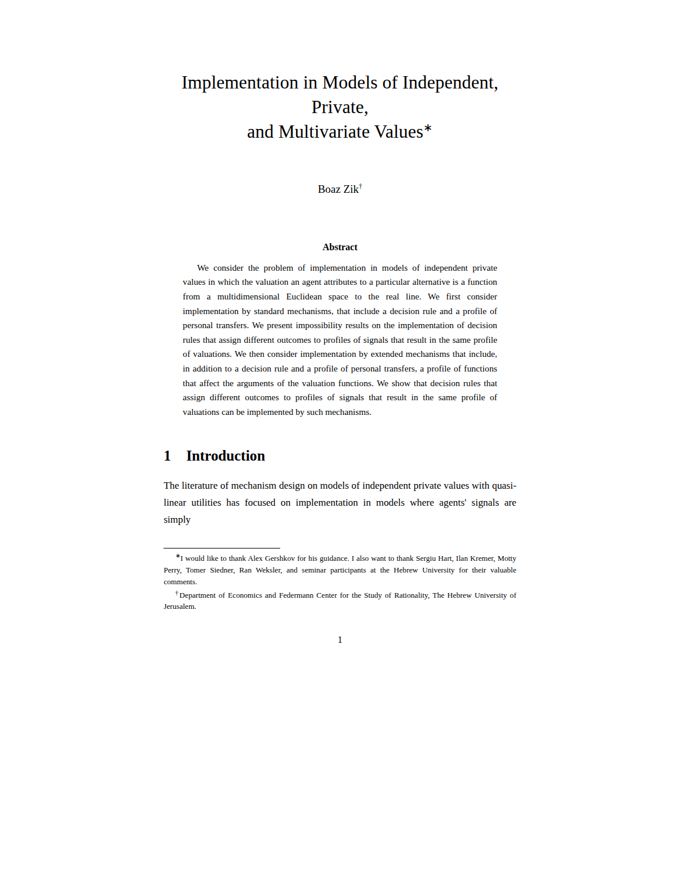Implementation in Models of Independent, Private,
and Multivariate Values∗
Boaz Zik†
Abstract
We consider the problem of implementation in models of independent private values in which the valuation an agent attributes to a particular alternative is a function from a multidimensional Euclidean space to the real line. We first consider implementation by standard mechanisms, that include a decision rule and a profile of personal transfers. We present impossibility results on the implementation of decision rules that assign different outcomes to profiles of signals that result in the same profile of valuations. We then consider implementation by extended mechanisms that include, in addition to a decision rule and a profile of personal transfers, a profile of functions that affect the arguments of the valuation functions. We show that decision rules that assign different outcomes to profiles of signals that result in the same profile of valuations can be implemented by such mechanisms.
1 Introduction
The literature of mechanism design on models of independent private values with quasi-linear utilities has focused on implementation in models where agents' signals are simply
∗I would like to thank Alex Gershkov for his guidance. I also want to thank Sergiu Hart, Ilan Kremer, Motty Perry, Tomer Siedner, Ran Weksler, and seminar participants at the Hebrew University for their valuable comments.
†Department of Economics and Federmann Center for the Study of Rationality, The Hebrew University of Jerusalem.
1